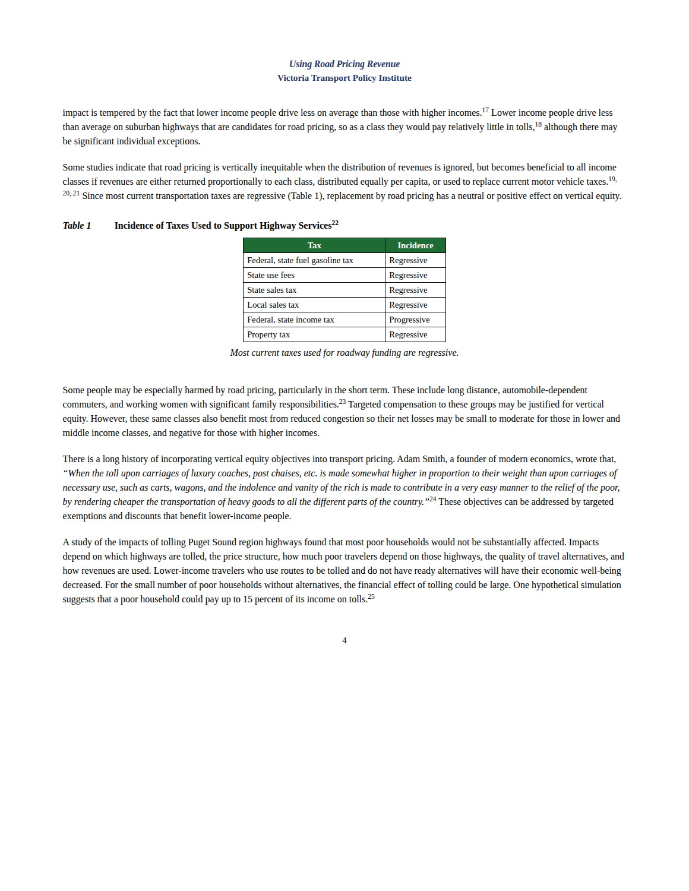Using Road Pricing Revenue
Victoria Transport Policy Institute
impact is tempered by the fact that lower income people drive less on average than those with higher incomes.17 Lower income people drive less than average on suburban highways that are candidates for road pricing, so as a class they would pay relatively little in tolls,18 although there may be significant individual exceptions.
Some studies indicate that road pricing is vertically inequitable when the distribution of revenues is ignored, but becomes beneficial to all income classes if revenues are either returned proportionally to each class, distributed equally per capita, or used to replace current motor vehicle taxes.19, 20, 21 Since most current transportation taxes are regressive (Table 1), replacement by road pricing has a neutral or positive effect on vertical equity.
Table 1 Incidence of Taxes Used to Support Highway Services22
| Tax | Incidence |
| --- | --- |
| Federal, state fuel gasoline tax | Regressive |
| State use fees | Regressive |
| State sales tax | Regressive |
| Local sales tax | Regressive |
| Federal, state income tax | Progressive |
| Property tax | Regressive |
Most current taxes used for roadway funding are regressive.
Some people may be especially harmed by road pricing, particularly in the short term. These include long distance, automobile-dependent commuters, and working women with significant family responsibilities.23 Targeted compensation to these groups may be justified for vertical equity. However, these same classes also benefit most from reduced congestion so their net losses may be small to moderate for those in lower and middle income classes, and negative for those with higher incomes.
There is a long history of incorporating vertical equity objectives into transport pricing. Adam Smith, a founder of modern economics, wrote that, “When the toll upon carriages of luxury coaches, post chaises, etc. is made somewhat higher in proportion to their weight than upon carriages of necessary use, such as carts, wagons, and the indolence and vanity of the rich is made to contribute in a very easy manner to the relief of the poor, by rendering cheaper the transportation of heavy goods to all the different parts of the country.”24 These objectives can be addressed by targeted exemptions and discounts that benefit lower-income people.
A study of the impacts of tolling Puget Sound region highways found that most poor households would not be substantially affected. Impacts depend on which highways are tolled, the price structure, how much poor travelers depend on those highways, the quality of travel alternatives, and how revenues are used. Lower-income travelers who use routes to be tolled and do not have ready alternatives will have their economic well-being decreased. For the small number of poor households without alternatives, the financial effect of tolling could be large. One hypothetical simulation suggests that a poor household could pay up to 15 percent of its income on tolls.25
4